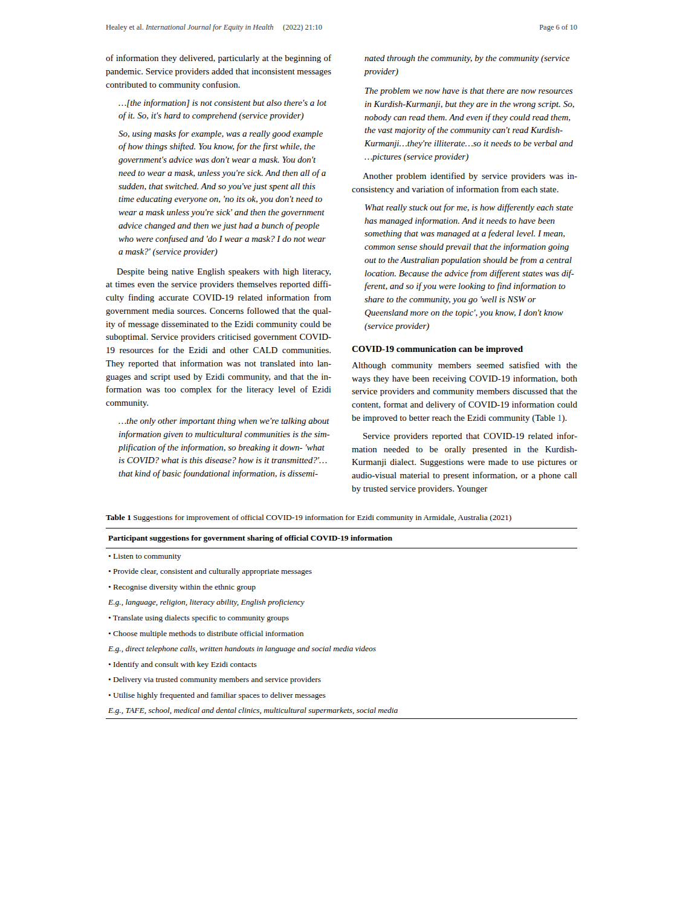Healey et al. International Journal for Equity in Health (2022) 21:10
Page 6 of 10
of information they delivered, particularly at the beginning of pandemic. Service providers added that inconsistent messages contributed to community confusion.
…[the information] is not consistent but also there's a lot of it. So, it's hard to comprehend (service provider)
So, using masks for example, was a really good example of how things shifted. You know, for the first while, the government's advice was don't wear a mask. You don't need to wear a mask, unless you're sick. And then all of a sudden, that switched. And so you've just spent all this time educating everyone on, 'no its ok, you don't need to wear a mask unless you're sick' and then the government advice changed and then we just had a bunch of people who were confused and 'do I wear a mask? I do not wear a mask?' (service provider)
Despite being native English speakers with high literacy, at times even the service providers themselves reported difficulty finding accurate COVID-19 related information from government media sources. Concerns followed that the quality of message disseminated to the Ezidi community could be suboptimal. Service providers criticised government COVID-19 resources for the Ezidi and other CALD communities. They reported that information was not translated into languages and script used by Ezidi community, and that the information was too complex for the literacy level of Ezidi community.
…the only other important thing when we're talking about information given to multicultural communities is the simplification of the information, so breaking it down- 'what is COVID? what is this disease? how is it transmitted?'… that kind of basic foundational information, is disseminated through the community, by the community (service provider)
The problem we now have is that there are now resources in Kurdish-Kurmanji, but they are in the wrong script. So, nobody can read them. And even if they could read them, the vast majority of the community can't read Kurdish-Kurmanji…they're illiterate…so it needs to be verbal and …pictures (service provider)
Another problem identified by service providers was inconsistency and variation of information from each state.
What really stuck out for me, is how differently each state has managed information. And it needs to have been something that was managed at a federal level. I mean, common sense should prevail that the information going out to the Australian population should be from a central location. Because the advice from different states was different, and so if you were looking to find information to share to the community, you go 'well is NSW or Queensland more on the topic', you know, I don't know (service provider)
COVID-19 communication can be improved
Although community members seemed satisfied with the ways they have been receiving COVID-19 information, both service providers and community members discussed that the content, format and delivery of COVID-19 information could be improved to better reach the Ezidi community (Table 1).
Service providers reported that COVID-19 related information needed to be orally presented in the Kurdish-Kurmanji dialect. Suggestions were made to use pictures or audio-visual material to present information, or a phone call by trusted service providers. Younger
Table 1 Suggestions for improvement of official COVID-19 information for Ezidi community in Armidale, Australia (2021)
| Participant suggestions for government sharing of official COVID-19 information |
| --- |
| Listen to community |
| Provide clear, consistent and culturally appropriate messages |
| Recognise diversity within the ethnic group |
| E.g., language, religion, literacy ability, English proficiency |
| Translate using dialects specific to community groups |
| Choose multiple methods to distribute official information |
| E.g., direct telephone calls, written handouts in language and social media videos |
| Identify and consult with key Ezidi contacts |
| Delivery via trusted community members and service providers |
| Utilise highly frequented and familiar spaces to deliver messages |
| E.g., TAFE, school, medical and dental clinics, multicultural supermarkets, social media |